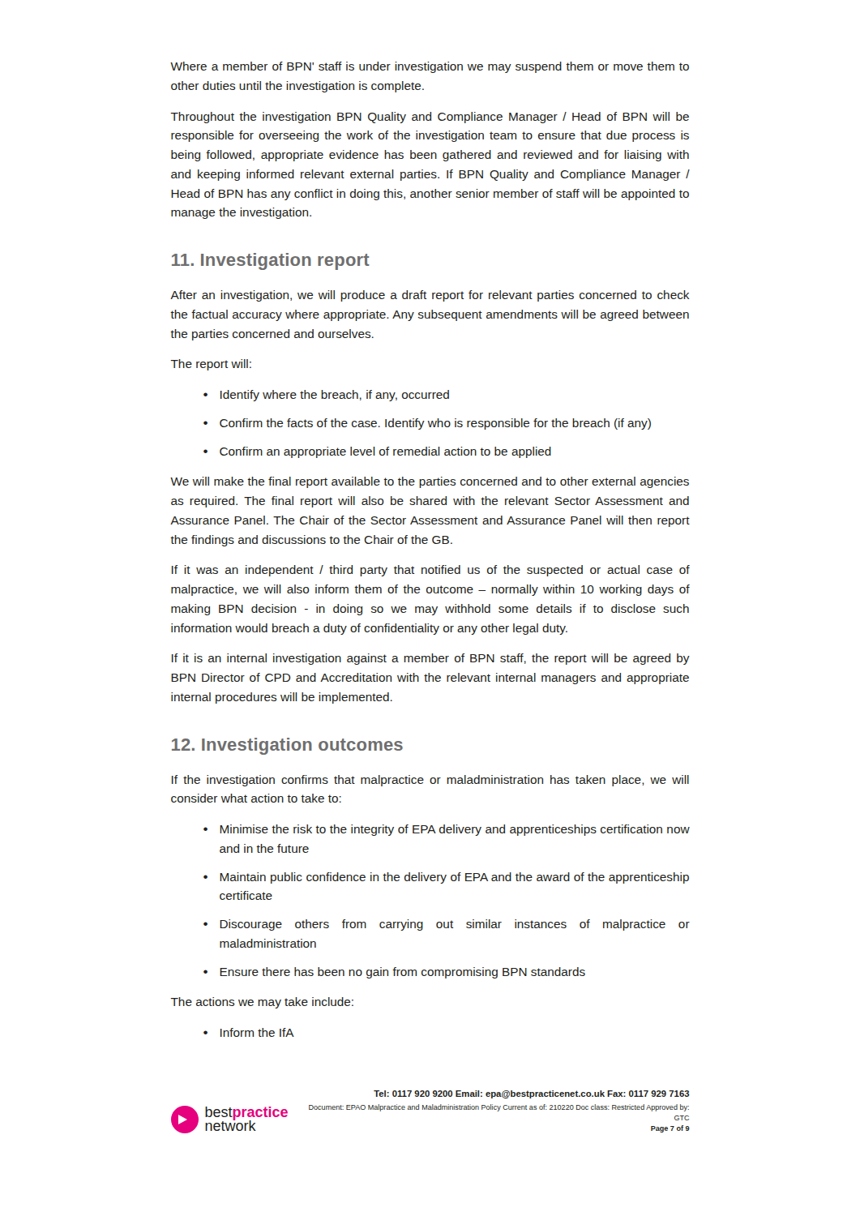Where a member of BPN' staff is under investigation we may suspend them or move them to other duties until the investigation is complete.
Throughout the investigation BPN Quality and Compliance Manager / Head of BPN will be responsible for overseeing the work of the investigation team to ensure that due process is being followed, appropriate evidence has been gathered and reviewed and for liaising with and keeping informed relevant external parties. If BPN Quality and Compliance Manager / Head of BPN has any conflict in doing this, another senior member of staff will be appointed to manage the investigation.
11. Investigation report
After an investigation, we will produce a draft report for relevant parties concerned to check the factual accuracy where appropriate. Any subsequent amendments will be agreed between the parties concerned and ourselves.
The report will:
Identify where the breach, if any, occurred
Confirm the facts of the case. Identify who is responsible for the breach (if any)
Confirm an appropriate level of remedial action to be applied
We will make the final report available to the parties concerned and to other external agencies as required. The final report will also be shared with the relevant Sector Assessment and Assurance Panel. The Chair of the Sector Assessment and Assurance Panel will then report the findings and discussions to the Chair of the GB.
If it was an independent / third party that notified us of the suspected or actual case of malpractice, we will also inform them of the outcome – normally within 10 working days of making BPN decision - in doing so we may withhold some details if to disclose such information would breach a duty of confidentiality or any other legal duty.
If it is an internal investigation against a member of BPN staff, the report will be agreed by BPN Director of CPD and Accreditation with the relevant internal managers and appropriate internal procedures will be implemented.
12. Investigation outcomes
If the investigation confirms that malpractice or maladministration has taken place, we will consider what action to take to:
Minimise the risk to the integrity of EPA delivery and apprenticeships certification now and in the future
Maintain public confidence in the delivery of EPA and the award of the apprenticeship certificate
Discourage others from carrying out similar instances of malpractice or maladministration
Ensure there has been no gain from compromising BPN standards
The actions we may take include:
Inform the IfA
best practice network
Tel: 0117 920 9200 Email: epa@bestpracticenet.co.uk Fax: 0117 929 7163
Document: EPAO Malpractice and Maladministration Policy Current as of: 210220 Doc class: Restricted Approved by: GTC
Page 7 of 9